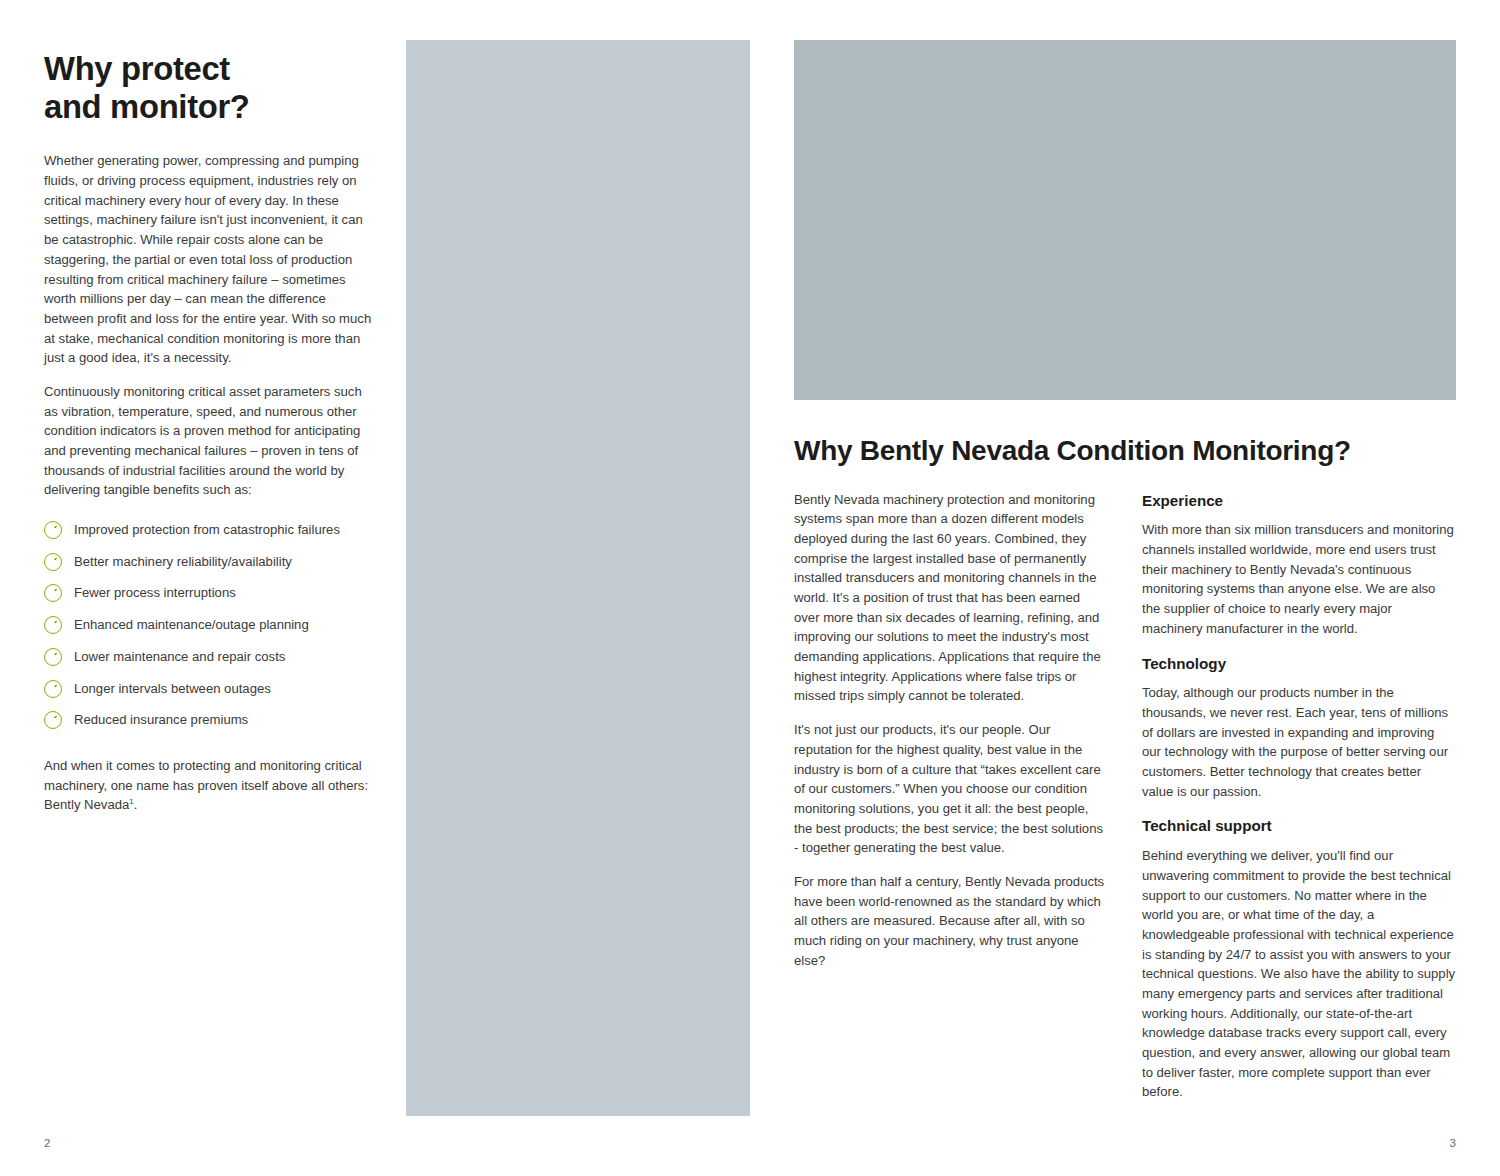Why protect
and monitor?
Whether generating power, compressing and pumping fluids, or driving process equipment, industries rely on critical machinery every hour of every day. In these settings, machinery failure isn't just inconvenient, it can be catastrophic. While repair costs alone can be staggering, the partial or even total loss of production resulting from critical machinery failure – sometimes worth millions per day – can mean the difference between profit and loss for the entire year. With so much at stake, mechanical condition monitoring is more than just a good idea, it's a necessity.
Continuously monitoring critical asset parameters such as vibration, temperature, speed, and numerous other condition indicators is a proven method for anticipating and preventing mechanical failures – proven in tens of thousands of industrial facilities around the world by delivering tangible benefits such as:
Improved protection from catastrophic failures
Better machinery reliability/availability
Fewer process interruptions
Enhanced maintenance/outage planning
Lower maintenance and repair costs
Longer intervals between outages
Reduced insurance premiums
And when it comes to protecting and monitoring critical machinery, one name has proven itself above all others: Bently Nevada1.
2
Why Bently Nevada Condition Monitoring?
Bently Nevada machinery protection and monitoring systems span more than a dozen different models deployed during the last 60 years. Combined, they comprise the largest installed base of permanently installed transducers and monitoring channels in the world. It's a position of trust that has been earned over more than six decades of learning, refining, and improving our solutions to meet the industry's most demanding applications. Applications that require the highest integrity. Applications where false trips or missed trips simply cannot be tolerated.
It's not just our products, it's our people. Our reputation for the highest quality, best value in the industry is born of a culture that “takes excellent care of our customers.” When you choose our condition monitoring solutions, you get it all: the best people, the best products; the best service; the best solutions - together generating the best value.
For more than half a century, Bently Nevada products have been world-renowned as the standard by which all others are measured. Because after all, with so much riding on your machinery, why trust anyone else?
Experience
With more than six million transducers and monitoring channels installed worldwide, more end users trust their machinery to Bently Nevada's continuous monitoring systems than anyone else. We are also the supplier of choice to nearly every major machinery manufacturer in the world.
Technology
Today, although our products number in the thousands, we never rest. Each year, tens of millions of dollars are invested in expanding and improving our technology with the purpose of better serving our customers. Better technology that creates better value is our passion.
Technical support
Behind everything we deliver, you'll find our unwavering commitment to provide the best technical support to our customers. No matter where in the world you are, or what time of the day, a knowledgeable professional with technical experience is standing by 24/7 to assist you with answers to your technical questions. We also have the ability to supply many emergency parts and services after traditional working hours. Additionally, our state-of-the-art knowledge database tracks every support call, every question, and every answer, allowing our global team to deliver faster, more complete support than ever before.
3